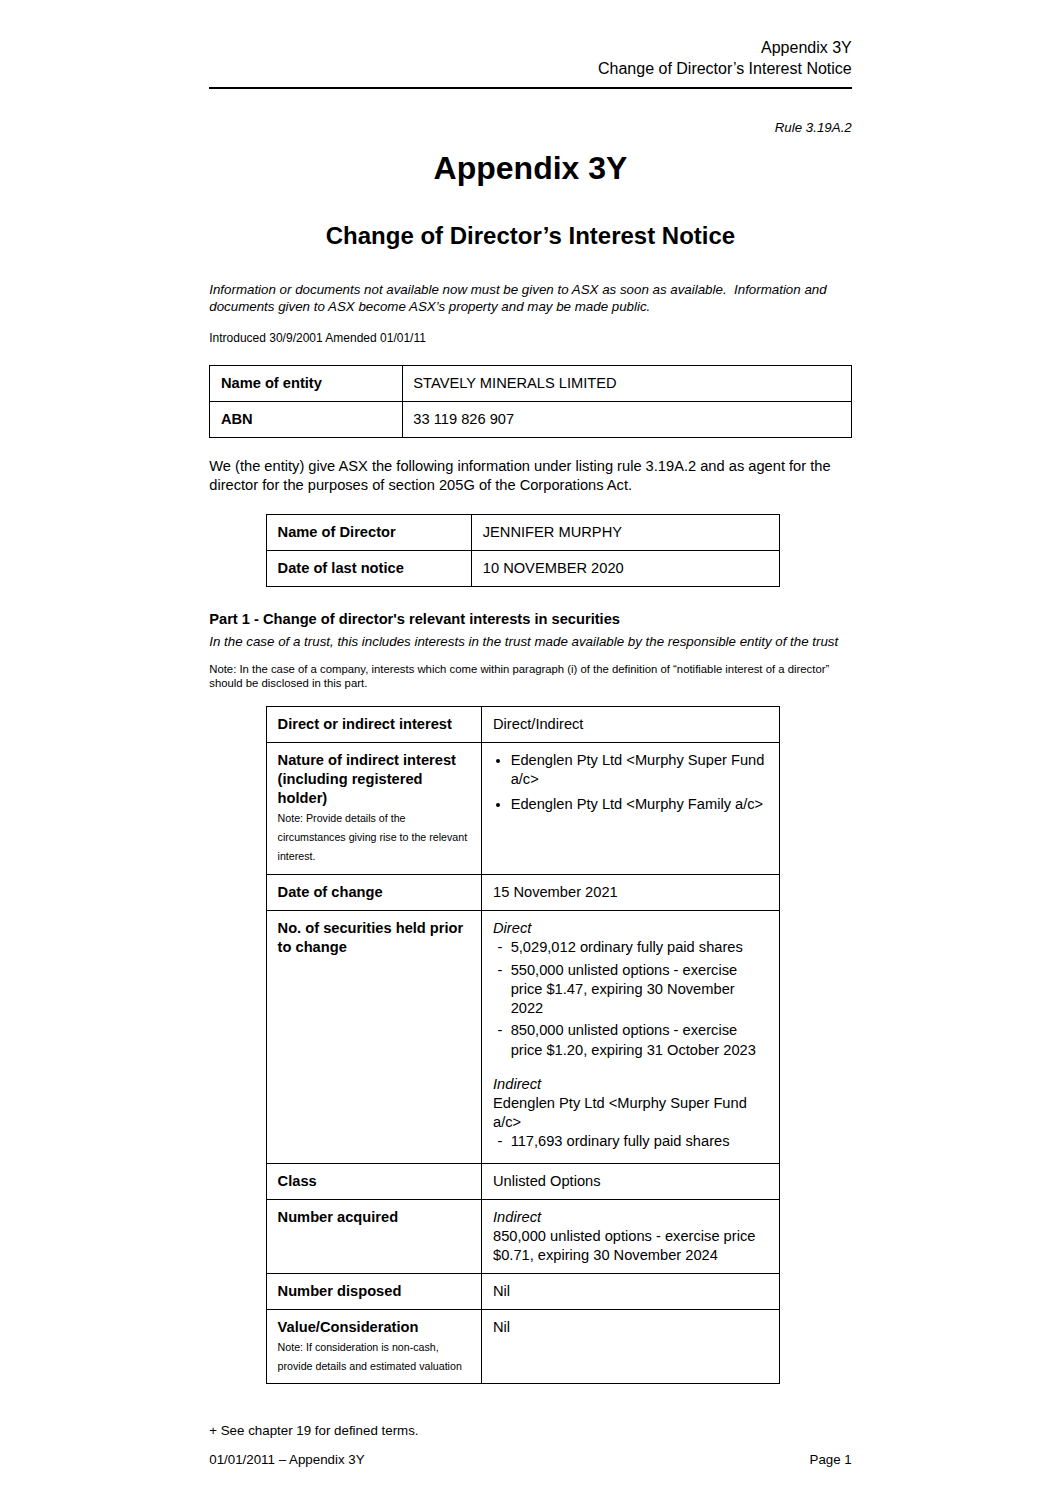Appendix 3Y
Change of Director’s Interest Notice
Rule 3.19A.2
Appendix 3Y
Change of Director’s Interest Notice
Information or documents not available now must be given to ASX as soon as available. Information and documents given to ASX become ASX’s property and may be made public.
Introduced 30/9/2001 Amended 01/01/11
| Name of entity | STAVELY MINERALS LIMITED |
| ABN | 33 119 826 907 |
We (the entity) give ASX the following information under listing rule 3.19A.2 and as agent for the director for the purposes of section 205G of the Corporations Act.
| Name of Director | JENNIFER MURPHY |
| Date of last notice | 10 NOVEMBER 2020 |
Part 1 - Change of director's relevant interests in securities
In the case of a trust, this includes interests in the trust made available by the responsible entity of the trust
Note: In the case of a company, interests which come within paragraph (i) of the definition of “notifiable interest of a director” should be disclosed in this part.
| Direct or indirect interest | Direct/Indirect |
| Nature of indirect interest (including registered holder) Note: Provide details of the circumstances giving rise to the relevant interest. | Edenglen Pty Ltd <Murphy Super Fund a/c> Edenglen Pty Ltd <Murphy Family a/c> |
| Date of change | 15 November 2021 |
| No. of securities held prior to change | Direct 5,029,012 ordinary fully paid shares 550,000 unlisted options - exercise price $1.47, expiring 30 November 2022 850,000 unlisted options - exercise price $1.20, expiring 31 October 2023 Indirect Edenglen Pty Ltd <Murphy Super Fund a/c> 117,693 ordinary fully paid shares |
| Class | Unlisted Options |
| Number acquired | Indirect 850,000 unlisted options - exercise price $0.71, expiring 30 November 2024 |
| Number disposed | Nil |
| Value/Consideration Note: If consideration is non-cash, provide details and estimated valuation | Nil |
+ See chapter 19 for defined terms.
01/01/2011 – Appendix 3Y Page 1